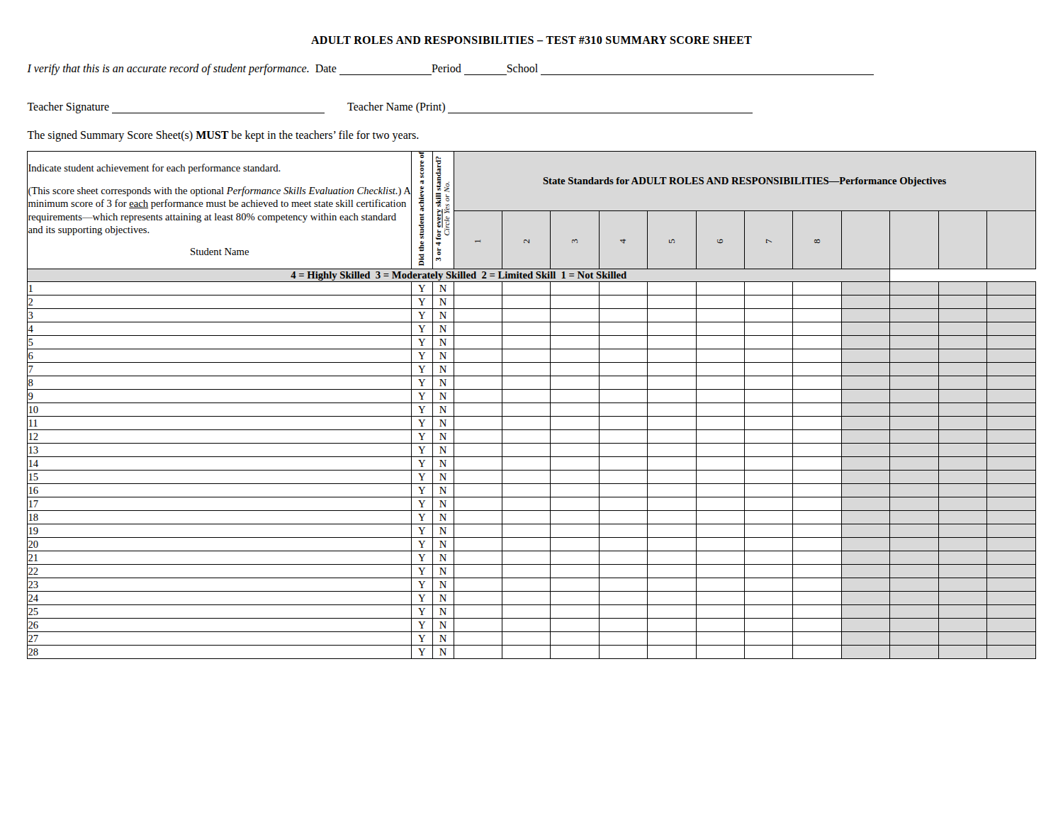ADULT ROLES AND RESPONSIBILITIES – TEST #310 SUMMARY SCORE SHEET
I verify that this is an accurate record of student performance. Date Period School
Teacher Signature Teacher Name (Print)
The signed Summary Score Sheet(s) MUST be kept in the teachers’ file for two years.
| Indicate student achievement for each performance standard. (This score sheet corresponds with the optional Performance Skills Evaluation Checklist. ) A minimum score of 3 for each performance must be achieved to meet state skill certification requirements—which represents attaining at least 80% competency within each standard and its supporting objectives. Student Name | Did the student achieve a score of | 3 or 4 for every skill standard? Circle Yes or No. | State Standards for ADULT ROLES AND RESPONSIBILITIES—Performance Objectives |
| 1 | 2 | 3 | 4 | 5 | 6 | 7 | 8 | | | | |
| 4 = Highly Skilled 3 = Moderately Skilled 2 = Limited Skill 1 = Not Skilled |
| 1 | Y | N | | | | | | | | | | | | |
| 2 | Y | N | | | | | | | | | | | | |
| 3 | Y | N | | | | | | | | | | | | |
| 4 | Y | N | | | | | | | | | | | | |
| 5 | Y | N | | | | | | | | | | | | |
| 6 | Y | N | | | | | | | | | | | | |
| 7 | Y | N | | | | | | | | | | | | |
| 8 | Y | N | | | | | | | | | | | | |
| 9 | Y | N | | | | | | | | | | | | |
| 10 | Y | N | | | | | | | | | | | | |
| 11 | Y | N | | | | | | | | | | | | |
| 12 | Y | N | | | | | | | | | | | | |
| 13 | Y | N | | | | | | | | | | | | |
| 14 | Y | N | | | | | | | | | | | | |
| 15 | Y | N | | | | | | | | | | | | |
| 16 | Y | N | | | | | | | | | | | | |
| 17 | Y | N | | | | | | | | | | | | |
| 18 | Y | N | | | | | | | | | | | | |
| 19 | Y | N | | | | | | | | | | | | |
| 20 | Y | N | | | | | | | | | | | | |
| 21 | Y | N | | | | | | | | | | | | |
| 22 | Y | N | | | | | | | | | | | | |
| 23 | Y | N | | | | | | | | | | | | |
| 24 | Y | N | | | | | | | | | | | | |
| 25 | Y | N | | | | | | | | | | | | |
| 26 | Y | N | | | | | | | | | | | | |
| 27 | Y | N | | | | | | | | | | | | |
| 28 | Y | N | | | | | | | | | | | | |